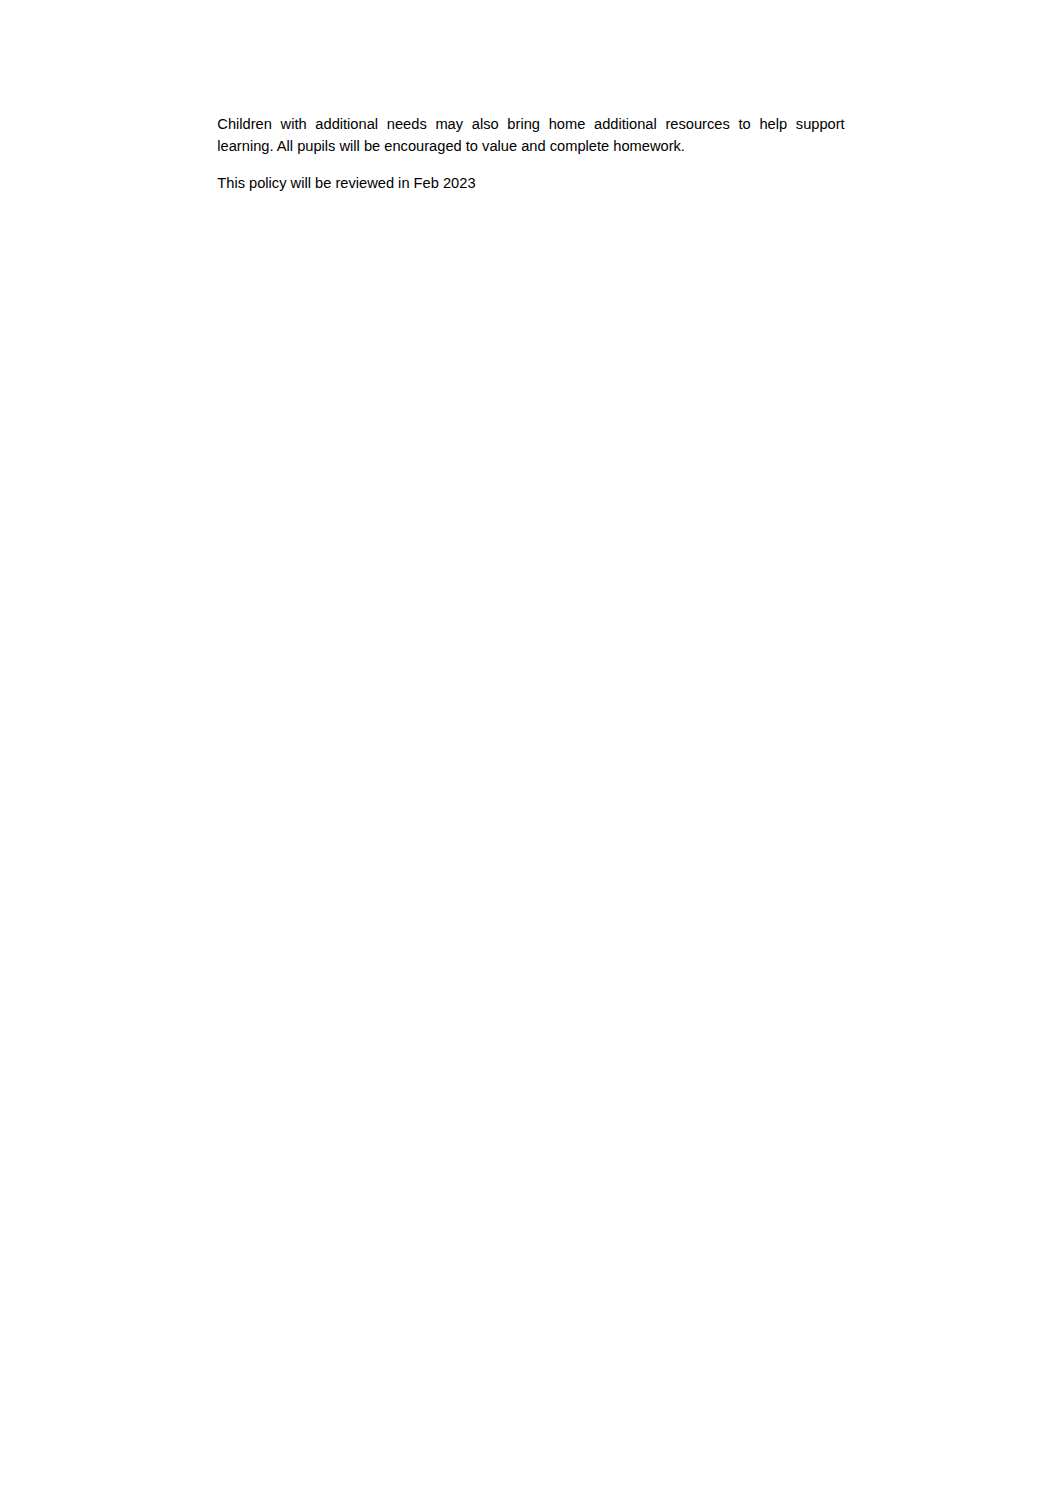Children with additional needs may also bring home additional resources to help support learning. All pupils will be encouraged to value and complete homework.
This policy will be reviewed in Feb 2023